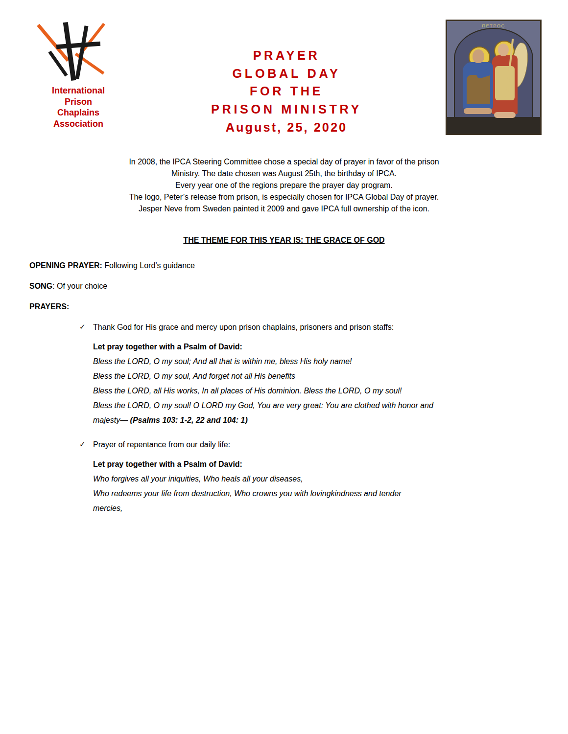International
Prison
Chaplains
Association
Prayer
Global Day
for the
Prison Ministry
August, 25, 2020
ΠΕΤΡΟC
In 2008, the IPCA Steering Committee chose a special day of prayer in favor of the prison
Ministry. The date chosen was August 25th, the birthday of IPCA.
Every year one of the regions prepare the prayer day program.
The logo, Peter’s release from prison, is especially chosen for IPCA Global Day of prayer.
Jesper Neve from Sweden painted it 2009 and gave IPCA full ownership of the icon.
THE THEME FOR THIS YEAR IS: THE GRACE OF GOD
OPENING PRAYER: Following Lord’s guidance
SONG: Of your choice
PRAYERS:
Thank God for His grace and mercy upon prison chaplains, prisoners and prison staffs:
Let pray together with a Psalm of David:
Bless the LORD, O my soul; And all that is within me, bless His holy name!
Bless the LORD, O my soul, And forget not all His benefits
Bless the LORD, all His works, In all places of His dominion. Bless the LORD, O my soul!
Bless the LORD, O my soul! O LORD my God, You are very great: You are clothed with honor and
majesty— (Psalms 103: 1-2, 22 and 104: 1)
Prayer of repentance from our daily life:
Let pray together with a Psalm of David:
Who forgives all your iniquities, Who heals all your diseases,
Who redeems your life from destruction, Who crowns you with lovingkindness and tender
mercies,